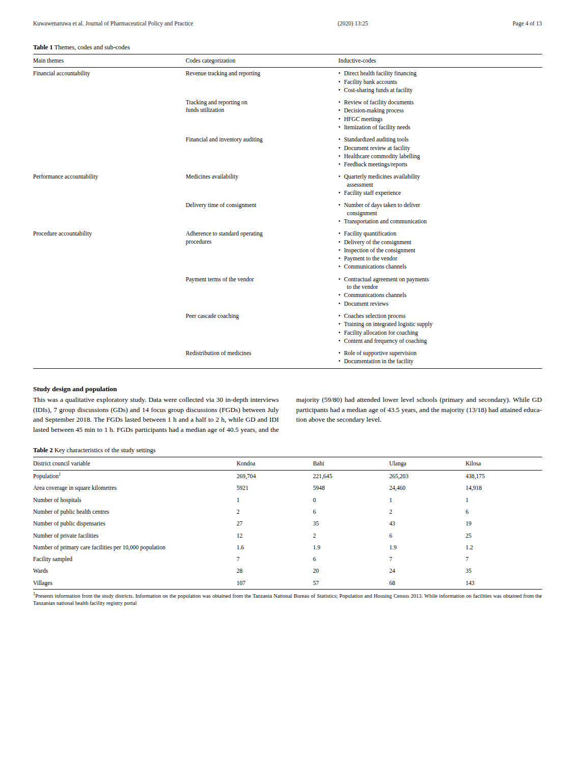Kuwawenaruwa et al. Journal of Pharmaceutical Policy and Practice
(2020) 13:25
Page 4 of 13
Table 1 Themes, codes and sub-codes
| Main themes | Codes categorization | Inductive-codes |
| --- | --- | --- |
| Financial accountability | Revenue tracking and reporting | Direct health facility financing Facility bank accounts Cost-sharing funds at facility |
| | Tracking and reporting on funds utilization | Review of facility documents Decision-making process HFGC meetings Itemization of facility needs |
| | Financial and inventory auditing | Standardized auditing tools Document review at facility Healthcare commodity labelling Feedback meetings/reports |
| Performance accountability | Medicines availability | Quarterly medicines availability assessment Facility staff experience |
| | Delivery time of consignment | Number of days taken to deliver consignment Transportation and communication |
| Procedure accountability | Adherence to standard operating procedures | Facility quantification Delivery of the consignment Inspection of the consignment Payment to the vendor Communications channels |
| | Payment terms of the vendor | Contractual agreement on payments to the vendor Communications channels Document reviews |
| | Peer cascade coaching | Coaches selection process Training on integrated logistic supply Facility allocation for coaching Content and frequency of coaching |
| | Redistribution of medicines | Role of supportive supervision Documentation in the facility |
Study design and population
This was a qualitative exploratory study. Data were collected via 30 in-depth interviews (IDIs), 7 group discussions (GDs) and 14 focus group discussions (FGDs) between July and September 2018. The FGDs lasted between 1 h and a half to 2 h, while GD and IDI lasted between 45 min to 1 h. FGDs participants had a median age of 40.5 years, and the majority (59/80) had attended lower level schools (primary and secondary). While GD participants had a median age of 43.5 years, and the majority (13/18) had attained education above the secondary level.
Table 2 Key characteristics of the study settings
| District council variable | Kondoa | Bahi | Ulanga | Kilosa |
| --- | --- | --- | --- | --- |
| Population 1 | 269,704 | 221,645 | 265,203 | 438,175 |
| Area coverage in square kilometres | 5921 | 5948 | 24,460 | 14,918 |
| Number of hospitals | 1 | 0 | 1 | 1 |
| Number of public health centres | 2 | 6 | 2 | 6 |
| Number of public dispensaries | 27 | 35 | 43 | 19 |
| Number of private facilities | 12 | 2 | 6 | 25 |
| Number of primary care facilities per 10,000 population | 1.6 | 1.9 | 1.9 | 1.2 |
| Facility sampled | 7 | 6 | 7 | 7 |
| Wards | 28 | 20 | 24 | 35 |
| Villages | 107 | 57 | 68 | 143 |
1Presents information from the study districts. Information on the population was obtained from the Tanzania National Bureau of Statistics; Population and Housing Census 2013. While information on facilities was obtained from the Tanzanian national health facility registry portal